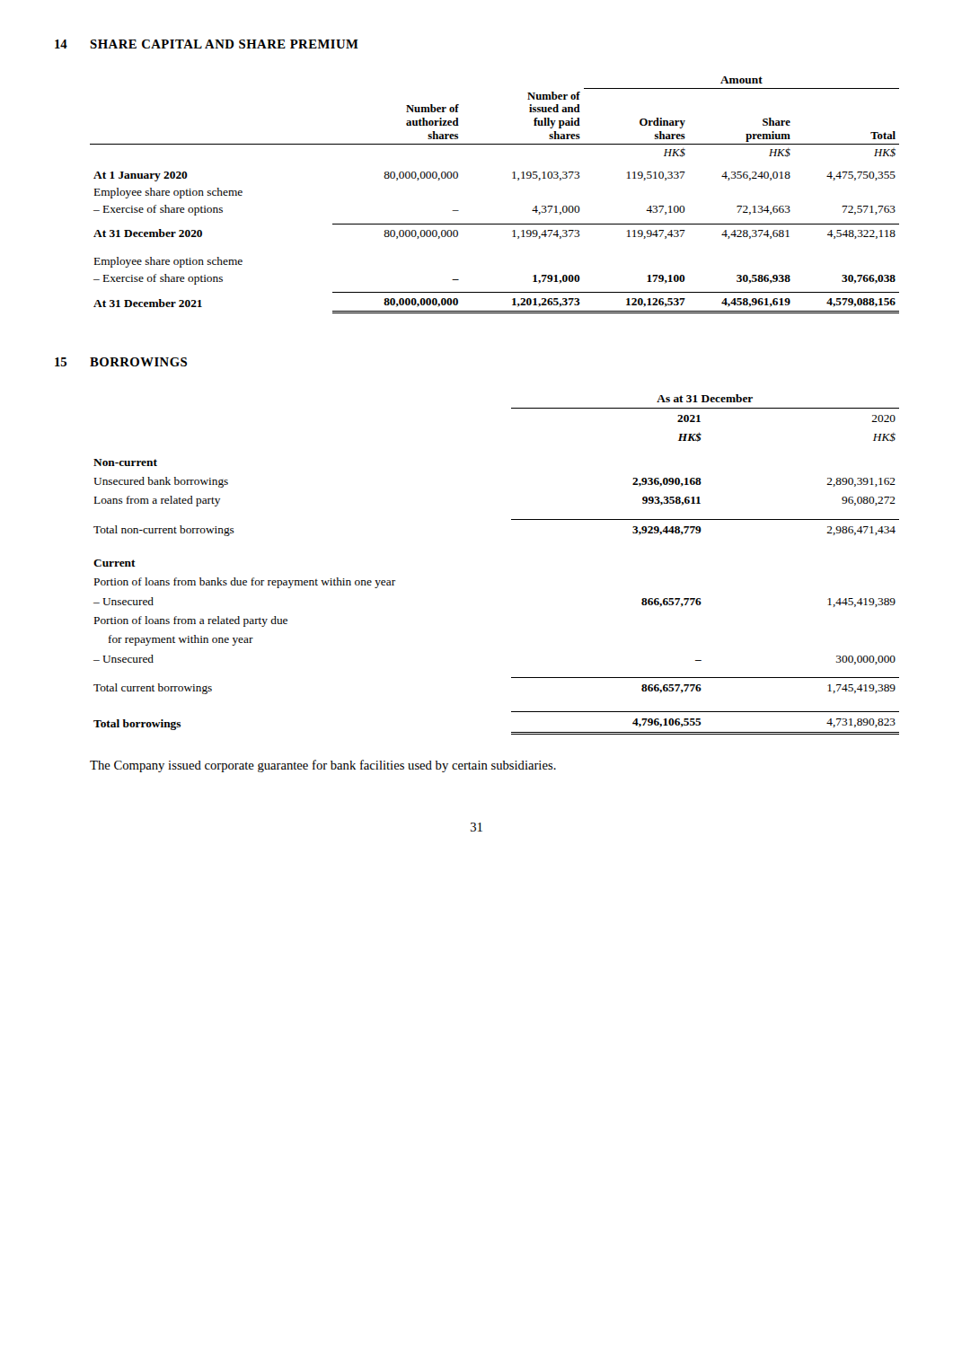14
SHARE CAPITAL AND SHARE PREMIUM
| | | | Amount |
| | Number of authorized shares | Number of issued and fully paid shares | Ordinary shares | Share premium | Total |
| | | | HK$ | HK$ | HK$ |
| At 1 January 2020 | 80,000,000,000 | 1,195,103,373 | 119,510,337 | 4,356,240,018 | 4,475,750,355 |
| Employee share option scheme | | | | | |
| – Exercise of share options | – | 4,371,000 | 437,100 | 72,134,663 | 72,571,763 |
| At 31 December 2020 | 80,000,000,000 | 1,199,474,373 | 119,947,437 | 4,428,374,681 | 4,548,322,118 |
| Employee share option scheme | | | | | |
| – Exercise of share options | – | 1,791,000 | 179,100 | 30,586,938 | 30,766,038 |
| At 31 December 2021 | 80,000,000,000 | 1,201,265,373 | 120,126,537 | 4,458,961,619 | 4,579,088,156 |
15
BORROWINGS
| | As at 31 December |
| | 2021 | 2020 |
| | HK$ | HK$ |
| Non-current | | |
| Unsecured bank borrowings | 2,936,090,168 | 2,890,391,162 |
| Loans from a related party | 993,358,611 | 96,080,272 |
| Total non-current borrowings | 3,929,448,779 | 2,986,471,434 |
| Current | | |
| Portion of loans from banks due for repayment within one year | | |
| – Unsecured | 866,657,776 | 1,445,419,389 |
| Portion of loans from a related party due | | |
| for repayment within one year | | |
| – Unsecured | – | 300,000,000 |
| Total current borrowings | 866,657,776 | 1,745,419,389 |
| Total borrowings | 4,796,106,555 | 4,731,890,823 |
The Company issued corporate guarantee for bank facilities used by certain subsidiaries.
31